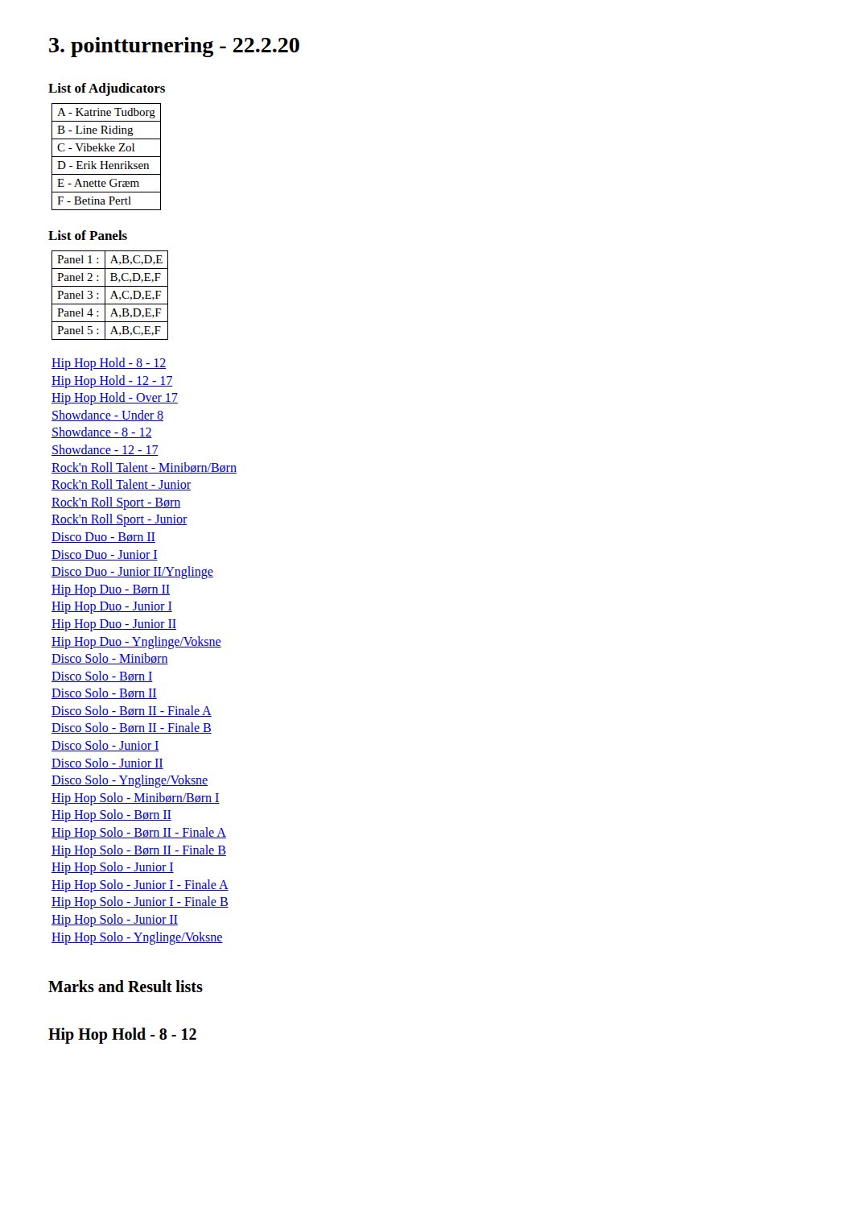3. pointturnering - 22.2.20
List of Adjudicators
| A - Katrine Tudborg |
| B - Line Riding |
| C - Vibekke Zol |
| D - Erik Henriksen |
| E - Anette Græm |
| F - Betina Pertl |
List of Panels
| Panel 1 : | A,B,C,D,E |
| Panel 2 : | B,C,D,E,F |
| Panel 3 : | A,C,D,E,F |
| Panel 4 : | A,B,D,E,F |
| Panel 5 : | A,B,C,E,F |
Hip Hop Hold - 8 - 12
Hip Hop Hold - 12 - 17
Hip Hop Hold - Over 17
Showdance - Under 8
Showdance - 8 - 12
Showdance - 12 - 17
Rock'n Roll Talent - Minibørn/Børn
Rock'n Roll Talent - Junior
Rock'n Roll Sport - Børn
Rock'n Roll Sport - Junior
Disco Duo - Børn II
Disco Duo - Junior I
Disco Duo - Junior II/Ynglinge
Hip Hop Duo - Børn II
Hip Hop Duo - Junior I
Hip Hop Duo - Junior II
Hip Hop Duo - Ynglinge/Voksne
Disco Solo - Minibørn
Disco Solo - Børn I
Disco Solo - Børn II
Disco Solo - Børn II - Finale A
Disco Solo - Børn II - Finale B
Disco Solo - Junior I
Disco Solo - Junior II
Disco Solo - Ynglinge/Voksne
Hip Hop Solo - Minibørn/Børn I
Hip Hop Solo - Børn II
Hip Hop Solo - Børn II - Finale A
Hip Hop Solo - Børn II - Finale B
Hip Hop Solo - Junior I
Hip Hop Solo - Junior I - Finale A
Hip Hop Solo - Junior I - Finale B
Hip Hop Solo - Junior II
Hip Hop Solo - Ynglinge/Voksne
Marks and Result lists
Hip Hop Hold - 8 - 12